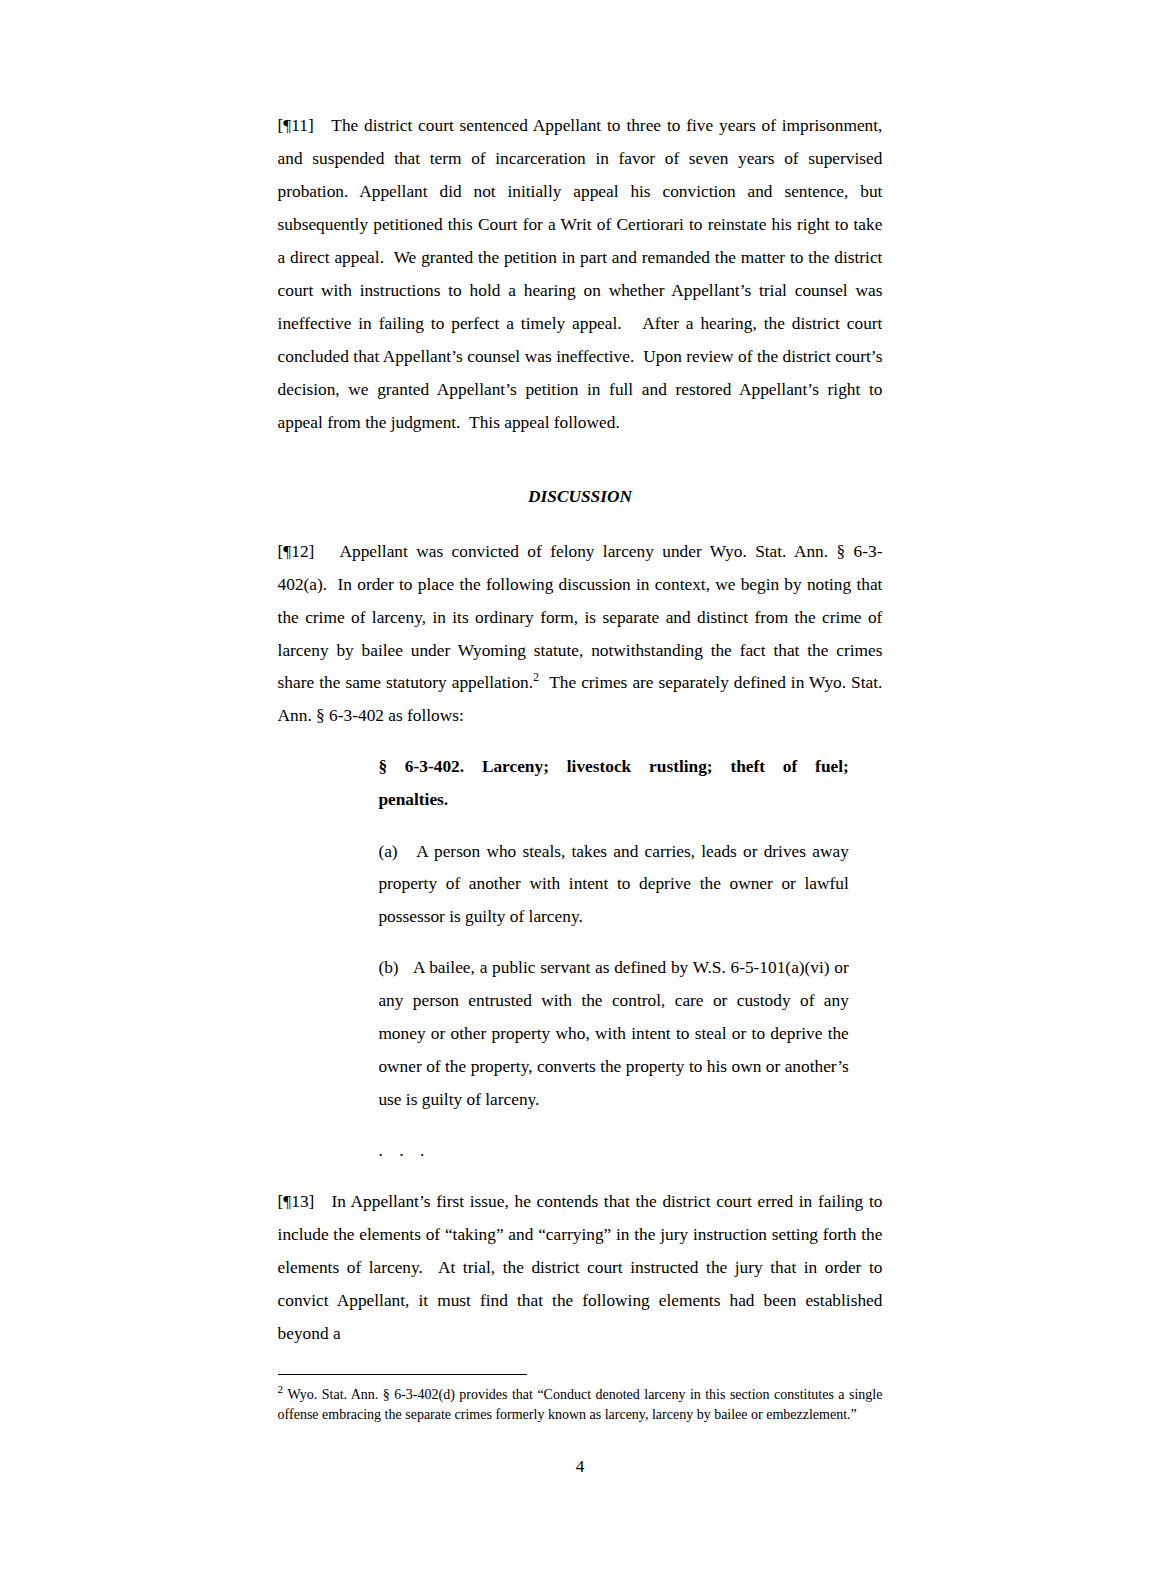[¶11] The district court sentenced Appellant to three to five years of imprisonment, and suspended that term of incarceration in favor of seven years of supervised probation. Appellant did not initially appeal his conviction and sentence, but subsequently petitioned this Court for a Writ of Certiorari to reinstate his right to take a direct appeal. We granted the petition in part and remanded the matter to the district court with instructions to hold a hearing on whether Appellant’s trial counsel was ineffective in failing to perfect a timely appeal. After a hearing, the district court concluded that Appellant’s counsel was ineffective. Upon review of the district court’s decision, we granted Appellant’s petition in full and restored Appellant’s right to appeal from the judgment. This appeal followed.
DISCUSSION
[¶12] Appellant was convicted of felony larceny under Wyo. Stat. Ann. § 6-3-402(a). In order to place the following discussion in context, we begin by noting that the crime of larceny, in its ordinary form, is separate and distinct from the crime of larceny by bailee under Wyoming statute, notwithstanding the fact that the crimes share the same statutory appellation.2 The crimes are separately defined in Wyo. Stat. Ann. § 6-3-402 as follows:
§ 6-3-402. Larceny; livestock rustling; theft of fuel; penalties.
(a) A person who steals, takes and carries, leads or drives away property of another with intent to deprive the owner or lawful possessor is guilty of larceny.
(b) A bailee, a public servant as defined by W.S. 6-5-101(a)(vi) or any person entrusted with the control, care or custody of any money or other property who, with intent to steal or to deprive the owner of the property, converts the property to his own or another’s use is guilty of larceny.
. . .
[¶13] In Appellant’s first issue, he contends that the district court erred in failing to include the elements of “taking” and “carrying” in the jury instruction setting forth the elements of larceny. At trial, the district court instructed the jury that in order to convict Appellant, it must find that the following elements had been established beyond a
2 Wyo. Stat. Ann. § 6-3-402(d) provides that “Conduct denoted larceny in this section constitutes a single offense embracing the separate crimes formerly known as larceny, larceny by bailee or embezzlement.”
4